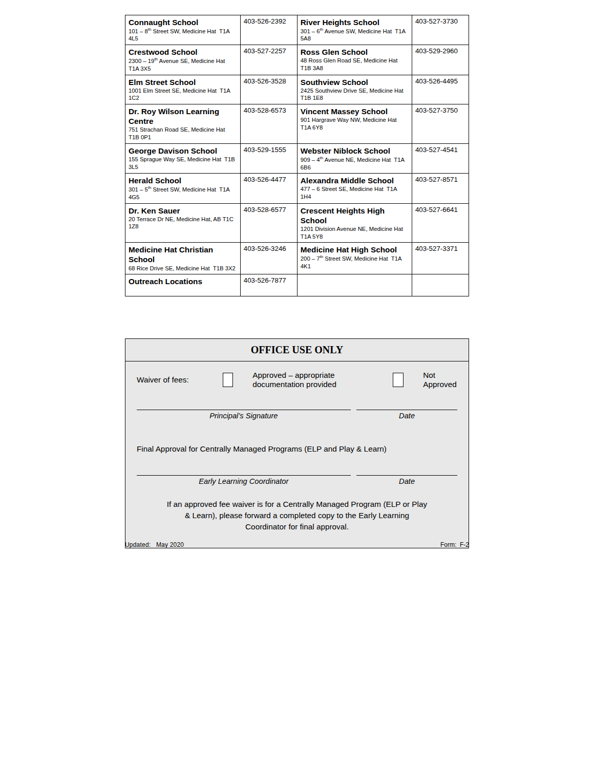| Connaught School 101 – 8 th Street SW, Medicine Hat T1A 4L5 | 403-526-2392 | River Heights School 301 – 6 th Avenue SW, Medicine Hat T1A 5A8 | 403-527-3730 |
| Crestwood School 2300 – 19 th Avenue SE, Medicine Hat T1A 3X5 | 403-527-2257 | Ross Glen School 48 Ross Glen Road SE, Medicine Hat T1B 3A8 | 403-529-2960 |
| Elm Street School 1001 Elm Street SE, Medicine Hat T1A 1C2 | 403-526-3528 | Southview School 2425 Southview Drive SE, Medicine Hat T1B 1E8 | 403-526-4495 |
| Dr. Roy Wilson Learning Centre 751 Strachan Road SE, Medicine Hat T1B 0P1 | 403-528-6573 | Vincent Massey School 901 Hargrave Way NW, Medicine Hat T1A 6Y8 | 403-527-3750 |
| George Davison School 155 Sprague Way SE, Medicine Hat T1B 3L5 | 403-529-1555 | Webster Niblock School 909 – 4 th Avenue NE, Medicine Hat T1A 6B6 | 403-527-4541 |
| Herald School 301 – 5 th Street SW, Medicine Hat T1A 4G5 | 403-526-4477 | Alexandra Middle School 477 – 6 Street SE, Medicine Hat T1A 1H4 | 403-527-8571 |
| Dr. Ken Sauer 20 Terrace Dr NE, Medicine Hat, AB T1C 1Z8 | 403-528-6577 | Crescent Heights High School 1201 Division Avenue NE, Medicine Hat T1A 5Y8 | 403-527-6641 |
| Medicine Hat Christian School 68 Rice Drive SE, Medicine Hat T1B 3X2 | 403-526-3246 | Medicine Hat High School 200 – 7 th Street SW, Medicine Hat T1A 4K1 | 403-527-3371 |
| Outreach Locations | 403-526-7877 | | |
OFFICE USE ONLY
Waiver of fees: Approved – appropriate documentation provided Not Approved
Principal’s Signature
Date
Final Approval for Centrally Managed Programs (ELP and Play & Learn)
Early Learning Coordinator
Date
If an approved fee waiver is for a Centrally Managed Program (ELP or Play & Learn), please forward a completed copy to the Early Learning Coordinator for final approval.
Updated: May 2020
Form: F-2